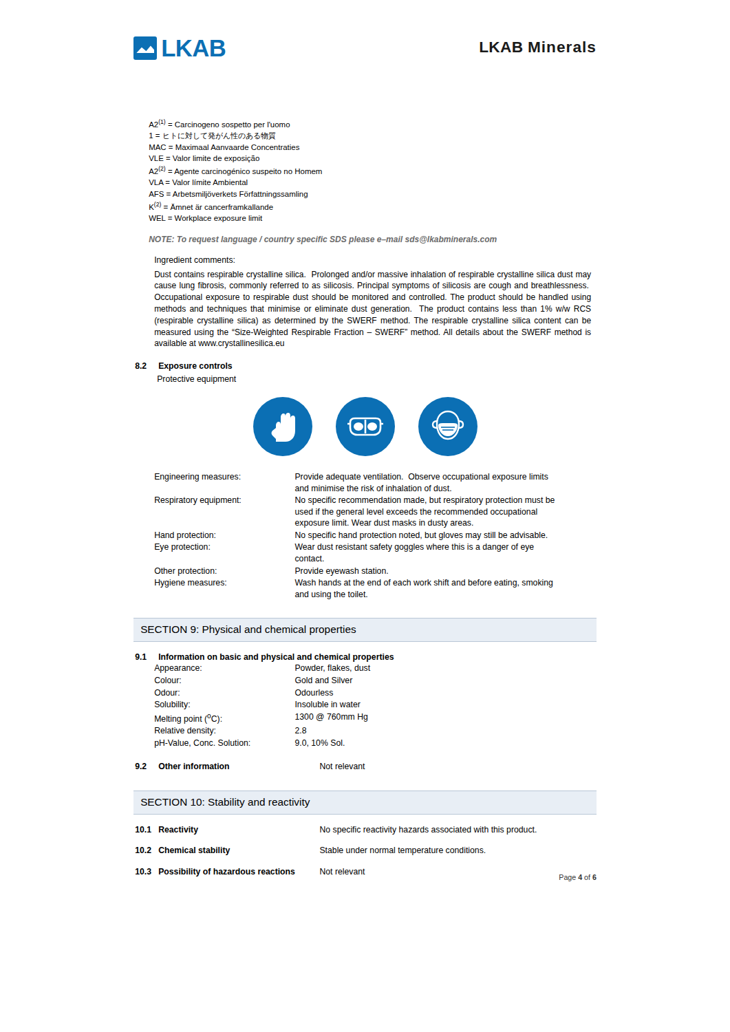LKAB
LKAB Minerals
A2(1) = Carcinogeno sospetto per l'uomo
1 = ヒトに対して発がん性のある物質
MAC = Maximaal Aanvaarde Concentraties
VLE = Valor limite de exposição
A2(2) = Agente carcinogénico suspeito no Homem
VLA = Valor límite Ambiental
AFS = Arbetsmiljöverkets Författningssamling
K(2) = Ämnet är cancerframkallande
WEL = Workplace exposure limit
NOTE: To request language / country specific SDS please e–mail sds@lkabminerals.com
Ingredient comments:
Dust contains respirable crystalline silica. Prolonged and/or massive inhalation of respirable crystalline silica dust may cause lung fibrosis, commonly referred to as silicosis. Principal symptoms of silicosis are cough and breathlessness. Occupational exposure to respirable dust should be monitored and controlled. The product should be handled using methods and techniques that minimise or eliminate dust generation. The product contains less than 1% w/w RCS (respirable crystalline silica) as determined by the SWERF method. The respirable crystalline silica content can be measured using the “Size-Weighted Respirable Fraction – SWERF” method. All details about the SWERF method is available at www.crystallinesilica.eu
8.2
Exposure controls
Protective equipment
Engineering measures:
Provide adequate ventilation. Observe occupational exposure limits and minimise the risk of inhalation of dust.
Respiratory equipment:
No specific recommendation made, but respiratory protection must be used if the general level exceeds the recommended occupational exposure limit. Wear dust masks in dusty areas.
Hand protection:
No specific hand protection noted, but gloves may still be advisable.
Eye protection:
Wear dust resistant safety goggles where this is a danger of eye contact.
Other protection:
Provide eyewash station.
Hygiene measures:
Wash hands at the end of each work shift and before eating, smoking and using the toilet.
SECTION 9: Physical and chemical properties
9.1
Information on basic and physical and chemical properties
Appearance:
Powder, flakes, dust
Colour:
Gold and Silver
Odour:
Odourless
Solubility:
Insoluble in water
Melting point (oC):
1300 @ 760mm Hg
Relative density:
2.8
pH-Value, Conc. Solution:
9.0, 10% Sol.
9.2
Other information
Not relevant
SECTION 10: Stability and reactivity
10.1
Reactivity
No specific reactivity hazards associated with this product.
10.2
Chemical stability
Stable under normal temperature conditions.
10.3
Possibility of hazardous reactions
Not relevant
Page 4 of 6